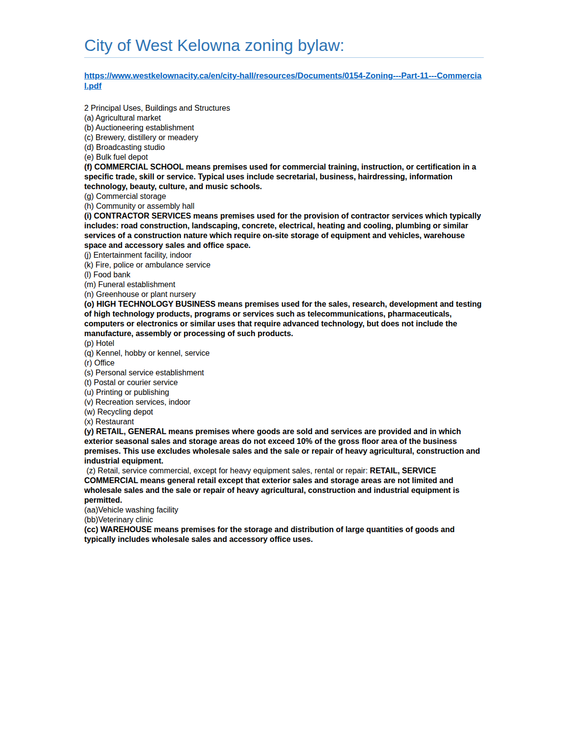City of West Kelowna zoning bylaw:
https://www.westkelownacity.ca/en/city-hall/resources/Documents/0154-Zoning---Part-11---Commercial.pdf
2 Principal Uses, Buildings and Structures
(a) Agricultural market
(b) Auctioneering establishment
(c) Brewery, distillery or meadery
(d) Broadcasting studio
(e) Bulk fuel depot
(f) COMMERCIAL SCHOOL means premises used for commercial training, instruction, or certification in a specific trade, skill or service. Typical uses include secretarial, business, hairdressing, information technology, beauty, culture, and music schools.
(g) Commercial storage
(h) Community or assembly hall
(i) CONTRACTOR SERVICES means premises used for the provision of contractor services which typically includes: road construction, landscaping, concrete, electrical, heating and cooling, plumbing or similar services of a construction nature which require on-site storage of equipment and vehicles, warehouse space and accessory sales and office space.
(j) Entertainment facility, indoor
(k) Fire, police or ambulance service
(l) Food bank
(m) Funeral establishment
(n) Greenhouse or plant nursery
(o) HIGH TECHNOLOGY BUSINESS means premises used for the sales, research, development and testing of high technology products, programs or services such as telecommunications, pharmaceuticals, computers or electronics or similar uses that require advanced technology, but does not include the manufacture, assembly or processing of such products.
(p) Hotel
(q) Kennel, hobby or kennel, service
(r) Office
(s) Personal service establishment
(t) Postal or courier service
(u) Printing or publishing
(v) Recreation services, indoor
(w) Recycling depot
(x) Restaurant
(y) RETAIL, GENERAL means premises where goods are sold and services are provided and in which exterior seasonal sales and storage areas do not exceed 10% of the gross floor area of the business premises. This use excludes wholesale sales and the sale or repair of heavy agricultural, construction and industrial equipment.
(z) Retail, service commercial, except for heavy equipment sales, rental or repair: RETAIL, SERVICE COMMERCIAL means general retail except that exterior sales and storage areas are not limited and wholesale sales and the sale or repair of heavy agricultural, construction and industrial equipment is permitted.
(aa)Vehicle washing facility
(bb)Veterinary clinic
(cc) WAREHOUSE means premises for the storage and distribution of large quantities of goods and typically includes wholesale sales and accessory office uses.